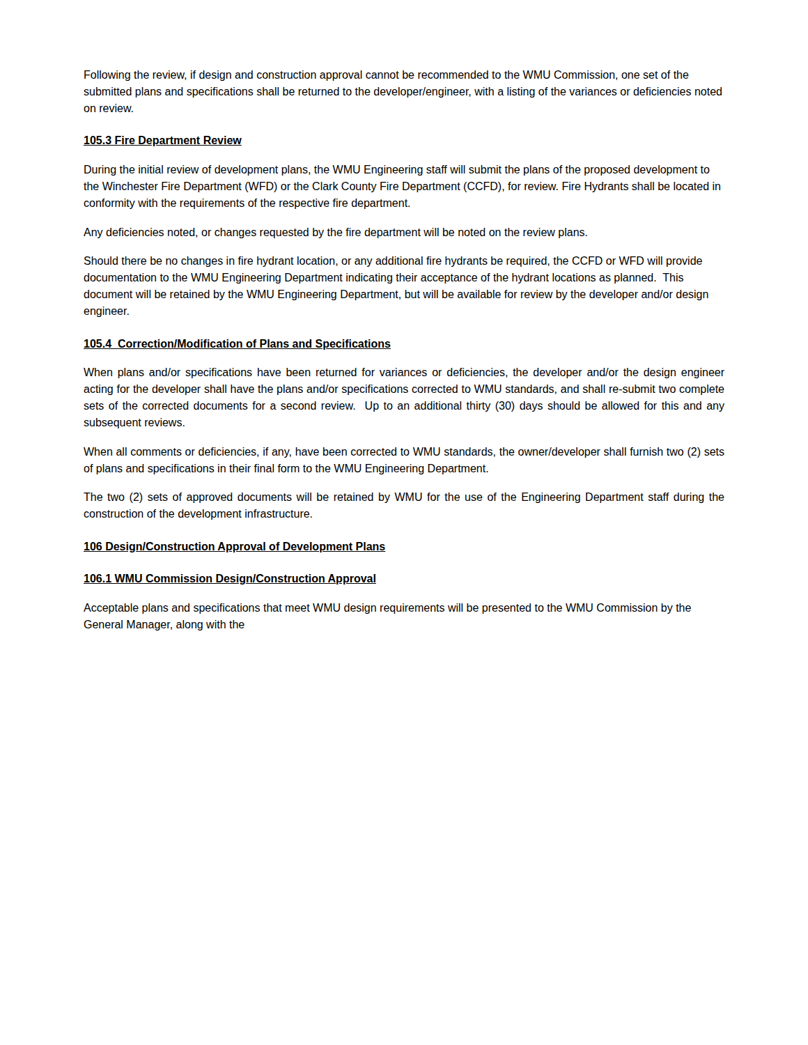Following the review, if design and construction approval cannot be recommended to the WMU Commission, one set of the submitted plans and specifications shall be returned to the developer/engineer, with a listing of the variances or deficiencies noted on review.
105.3 Fire Department Review
During the initial review of development plans, the WMU Engineering staff will submit the plans of the proposed development to the Winchester Fire Department (WFD) or the Clark County Fire Department (CCFD), for review. Fire Hydrants shall be located in conformity with the requirements of the respective fire department.
Any deficiencies noted, or changes requested by the fire department will be noted on the review plans.
Should there be no changes in fire hydrant location, or any additional fire hydrants be required, the CCFD or WFD will provide documentation to the WMU Engineering Department indicating their acceptance of the hydrant locations as planned. This document will be retained by the WMU Engineering Department, but will be available for review by the developer and/or design engineer.
105.4 Correction/Modification of Plans and Specifications
When plans and/or specifications have been returned for variances or deficiencies, the developer and/or the design engineer acting for the developer shall have the plans and/or specifications corrected to WMU standards, and shall re-submit two complete sets of the corrected documents for a second review. Up to an additional thirty (30) days should be allowed for this and any subsequent reviews.
When all comments or deficiencies, if any, have been corrected to WMU standards, the owner/developer shall furnish two (2) sets of plans and specifications in their final form to the WMU Engineering Department.
The two (2) sets of approved documents will be retained by WMU for the use of the Engineering Department staff during the construction of the development infrastructure.
106 Design/Construction Approval of Development Plans
106.1 WMU Commission Design/Construction Approval
Acceptable plans and specifications that meet WMU design requirements will be presented to the WMU Commission by the General Manager, along with the